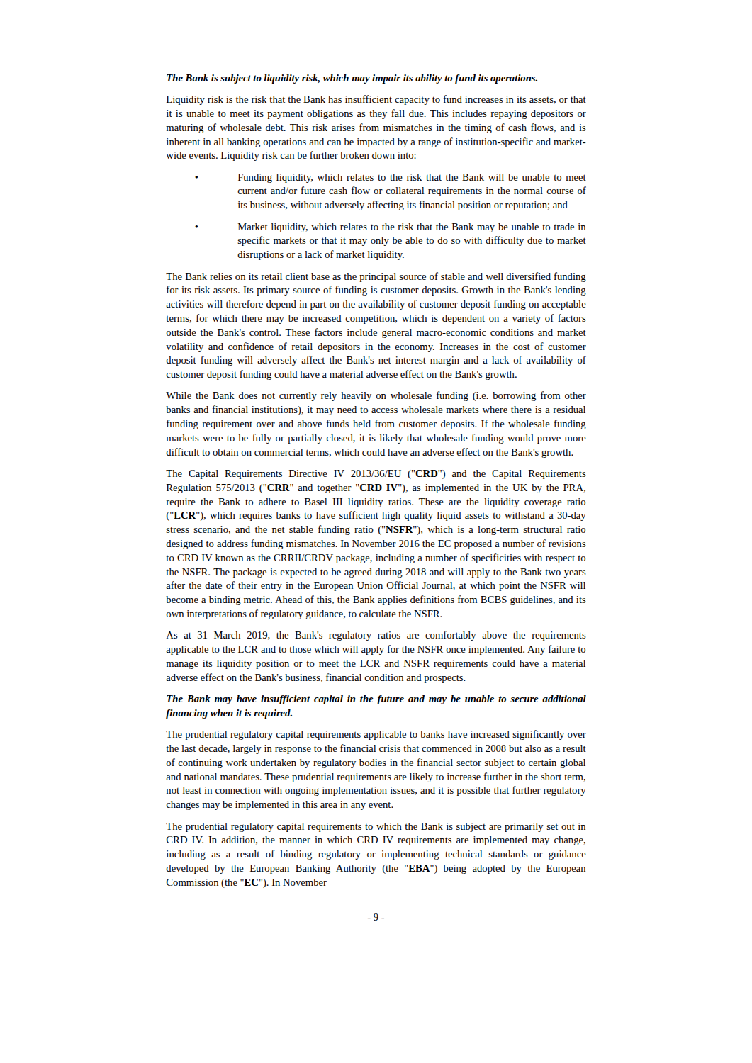The Bank is subject to liquidity risk, which may impair its ability to fund its operations.
Liquidity risk is the risk that the Bank has insufficient capacity to fund increases in its assets, or that it is unable to meet its payment obligations as they fall due. This includes repaying depositors or maturing of wholesale debt. This risk arises from mismatches in the timing of cash flows, and is inherent in all banking operations and can be impacted by a range of institution-specific and market-wide events. Liquidity risk can be further broken down into:
Funding liquidity, which relates to the risk that the Bank will be unable to meet current and/or future cash flow or collateral requirements in the normal course of its business, without adversely affecting its financial position or reputation; and
Market liquidity, which relates to the risk that the Bank may be unable to trade in specific markets or that it may only be able to do so with difficulty due to market disruptions or a lack of market liquidity.
The Bank relies on its retail client base as the principal source of stable and well diversified funding for its risk assets. Its primary source of funding is customer deposits. Growth in the Bank's lending activities will therefore depend in part on the availability of customer deposit funding on acceptable terms, for which there may be increased competition, which is dependent on a variety of factors outside the Bank's control. These factors include general macro-economic conditions and market volatility and confidence of retail depositors in the economy. Increases in the cost of customer deposit funding will adversely affect the Bank's net interest margin and a lack of availability of customer deposit funding could have a material adverse effect on the Bank's growth.
While the Bank does not currently rely heavily on wholesale funding (i.e. borrowing from other banks and financial institutions), it may need to access wholesale markets where there is a residual funding requirement over and above funds held from customer deposits. If the wholesale funding markets were to be fully or partially closed, it is likely that wholesale funding would prove more difficult to obtain on commercial terms, which could have an adverse effect on the Bank's growth.
The Capital Requirements Directive IV 2013/36/EU ("CRD") and the Capital Requirements Regulation 575/2013 ("CRR" and together "CRD IV"), as implemented in the UK by the PRA, require the Bank to adhere to Basel III liquidity ratios. These are the liquidity coverage ratio ("LCR"), which requires banks to have sufficient high quality liquid assets to withstand a 30-day stress scenario, and the net stable funding ratio ("NSFR"), which is a long-term structural ratio designed to address funding mismatches. In November 2016 the EC proposed a number of revisions to CRD IV known as the CRRII/CRDV package, including a number of specificities with respect to the NSFR. The package is expected to be agreed during 2018 and will apply to the Bank two years after the date of their entry in the European Union Official Journal, at which point the NSFR will become a binding metric. Ahead of this, the Bank applies definitions from BCBS guidelines, and its own interpretations of regulatory guidance, to calculate the NSFR.
As at 31 March 2019, the Bank's regulatory ratios are comfortably above the requirements applicable to the LCR and to those which will apply for the NSFR once implemented. Any failure to manage its liquidity position or to meet the LCR and NSFR requirements could have a material adverse effect on the Bank's business, financial condition and prospects.
The Bank may have insufficient capital in the future and may be unable to secure additional financing when it is required.
The prudential regulatory capital requirements applicable to banks have increased significantly over the last decade, largely in response to the financial crisis that commenced in 2008 but also as a result of continuing work undertaken by regulatory bodies in the financial sector subject to certain global and national mandates. These prudential requirements are likely to increase further in the short term, not least in connection with ongoing implementation issues, and it is possible that further regulatory changes may be implemented in this area in any event.
The prudential regulatory capital requirements to which the Bank is subject are primarily set out in CRD IV. In addition, the manner in which CRD IV requirements are implemented may change, including as a result of binding regulatory or implementing technical standards or guidance developed by the European Banking Authority (the "EBA") being adopted by the European Commission (the "EC"). In November
- 9 -